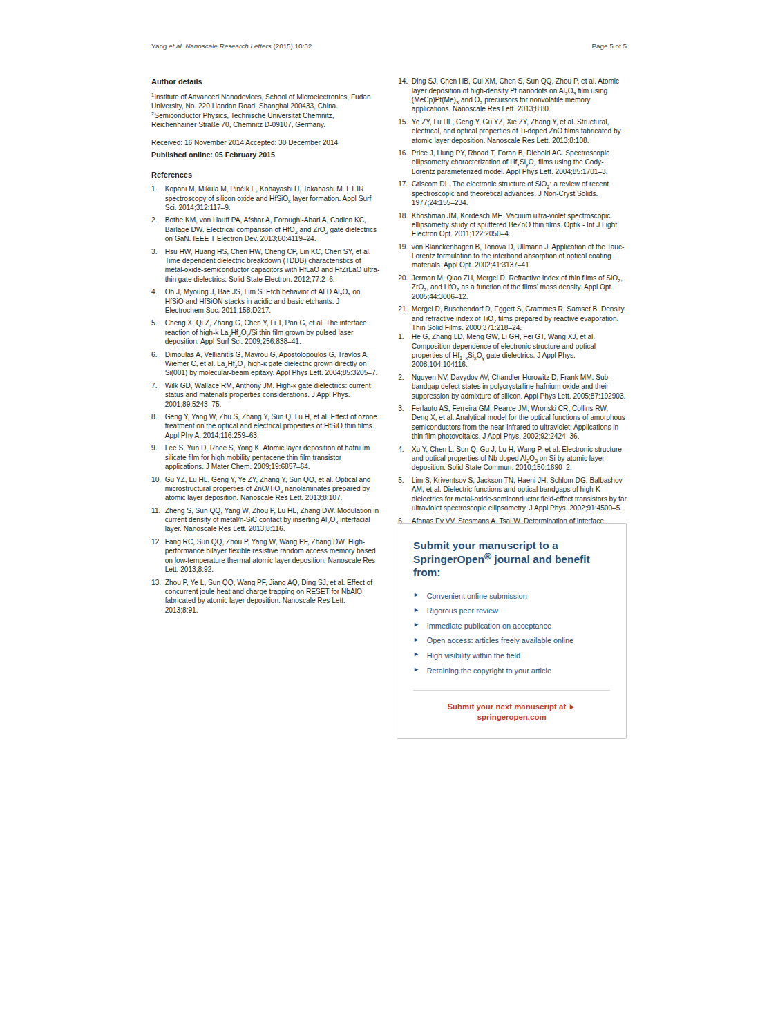Yang et al. Nanoscale Research Letters (2015) 10:32
Page 5 of 5
Author details
1Institute of Advanced Nanodevices, School of Microelectronics, Fudan University, No. 220 Handan Road, Shanghai 200433, China. 2Semiconductor Physics, Technische Universität Chemnitz, Reichenhainer Straße 70, Chemnitz D-09107, Germany.
Received: 16 November 2014 Accepted: 30 December 2014
Published online: 05 February 2015
References
Kopani M, Mikula M, Pinčík E, Kobayashi H, Takahashi M. FT IR spectroscopy of silicon oxide and HfSiOx layer formation. Appl Surf Sci. 2014;312:117–9.
Bothe KM, von Hauff PA, Afshar A, Foroughi-Abari A, Cadien KC, Barlage DW. Electrical comparison of HfO2 and ZrO2 gate dielectrics on GaN. IEEE T Electron Dev. 2013;60:4119–24.
Hsu HW, Huang HS, Chen HW, Cheng CP, Lin KC, Chen SY, et al. Time dependent dielectric breakdown (TDDB) characteristics of metal-oxide-semiconductor capacitors with HfLaO and HfZrLaO ultra-thin gate dielectrics. Solid State Electron. 2012;77:2–6.
Oh J, Myoung J, Bae JS, Lim S. Etch behavior of ALD Al2O3 on HfSiO and HfSiON stacks in acidic and basic etchants. J Electrochem Soc. 2011;158:D217.
Cheng X, Qi Z, Zhang G, Chen Y, Li T, Pan G, et al. The interface reaction of high-k La2Hf2O7/Si thin film grown by pulsed laser deposition. Appl Surf Sci. 2009;256:838–41.
Dimoulas A, Vellianitis G, Mavrou G, Apostolopoulos G, Travlos A, Wiemer C, et al. La2Hf2O7 high-κ gate dielectric grown directly on Si(001) by molecular-beam epitaxy. Appl Phys Lett. 2004;85:3205–7.
Wilk GD, Wallace RM, Anthony JM. High-κ gate dielectrics: current status and materials properties considerations. J Appl Phys. 2001;89:5243–75.
Geng Y, Yang W, Zhu S, Zhang Y, Sun Q, Lu H, et al. Effect of ozone treatment on the optical and electrical properties of HfSiO thin films. Appl Phy A. 2014;116:259–63.
Lee S, Yun D, Rhee S, Yong K. Atomic layer deposition of hafnium silicate film for high mobility pentacene thin film transistor applications. J Mater Chem. 2009;19:6857–64.
Gu YZ, Lu HL, Geng Y, Ye ZY, Zhang Y, Sun QQ, et al. Optical and microstructural properties of ZnO/TiO2 nanolaminates prepared by atomic layer deposition. Nanoscale Res Lett. 2013;8:107.
Zheng S, Sun QQ, Yang W, Zhou P, Lu HL, Zhang DW. Modulation in current density of metal/n-SiC contact by inserting Al2O3 interfacial layer. Nanoscale Res Lett. 2013;8:116.
Fang RC, Sun QQ, Zhou P, Yang W, Wang PF, Zhang DW. High-performance bilayer flexible resistive random access memory based on low-temperature thermal atomic layer deposition. Nanoscale Res Lett. 2013;8:92.
Zhou P, Ye L, Sun QQ, Wang PF, Jiang AQ, Ding SJ, et al. Effect of concurrent joule heat and charge trapping on RESET for NbAlO fabricated by atomic layer deposition. Nanoscale Res Lett. 2013;8:91.
Ding SJ, Chen HB, Cui XM, Chen S, Sun QQ, Zhou P, et al. Atomic layer deposition of high-density Pt nanodots on Al2O3 film using (MeCp)Pt(Me)3 and O2 precursors for nonvolatile memory applications. Nanoscale Res Lett. 2013;8:80.
Ye ZY, Lu HL, Geng Y, Gu YZ, Xie ZY, Zhang Y, et al. Structural, electrical, and optical properties of Ti-doped ZnO films fabricated by atomic layer deposition. Nanoscale Res Lett. 2013;8:108.
Price J, Hung PY, Rhoad T, Foran B, Diebold AC. Spectroscopic ellipsometry characterization of HfxSiyOz films using the Cody-Lorentz parameterized model. Appl Phys Lett. 2004;85:1701–3.
Griscom DL. The electronic structure of SiO2: a review of recent spectroscopic and theoretical advances. J Non-Cryst Solids. 1977;24:155–234.
Khoshman JM, Kordesch ME. Vacuum ultra-violet spectroscopic ellipsometry study of sputtered BeZnO thin films. Optik - Int J Light Electron Opt. 2011;122:2050–4.
von Blanckenhagen B, Tonova D, Ullmann J. Application of the Tauc-Lorentz formulation to the interband absorption of optical coating materials. Appl Opt. 2002;41:3137–41.
Jerman M, Qiao ZH, Mergel D. Refractive index of thin films of SiO2, ZrO2, and HfO2 as a function of the films' mass density. Appl Opt. 2005;44:3006–12.
Mergel D, Buschendorf D, Eggert S, Grammes R, Samset B. Density and refractive index of TiO2 films prepared by reactive evaporation. Thin Solid Films. 2000;371:218–24.
He G, Zhang LD, Meng GW, Li GH, Fei GT, Wang XJ, et al. Composition dependence of electronic structure and optical properties of Hf1−xSixOy gate dielectrics. J Appl Phys. 2008;104:104116.
Nguyen NV, Davydov AV, Chandler-Horowitz D, Frank MM. Sub-bandgap defect states in polycrystalline hafnium oxide and their suppression by admixture of silicon. Appl Phys Lett. 2005;87:192903.
Ferlauto AS, Ferreira GM, Pearce JM, Wronski CR, Collins RW, Deng X, et al. Analytical model for the optical functions of amorphous semiconductors from the near-infrared to ultraviolet: Applications in thin film photovoltaics. J Appl Phys. 2002;92:2424–36.
Xu Y, Chen L, Sun Q, Gu J, Lu H, Wang P, et al. Electronic structure and optical properties of Nb doped Al2O3 on Si by atomic layer deposition. Solid State Commun. 2010;150:1690–2.
Lim S, Kriventsov S, Jackson TN, Haeni JH, Schlom DG, Balbashov AM, et al. Dielectric functions and optical bandgaps of high-K dielectrics for metal-oxide-semiconductor field-effect transistors by far ultraviolet spectroscopic ellipsometry. J Appl Phys. 2002;91:4500–5.
Afanas Ev VV, Stesmans A, Tsai W. Determination of interface energy band diagram between (100)Si and mixed Al–Hf oxides using internal electron photoemission. Appl Phys Lett. 2003;82:245–7.
Jin H, Oh SK, Kang HJ, Cho MH. Band gap and band offsets for ultrathin (HfO2)x(SiO2)1−x dielectric films on Si (100). Appl Phys Lett. 2006;89:122901.
Kato H, Nango T, Miyagawa T, Katagiri T, Seol KS, Ohki Y. Plasma-enhanced chemical vapor deposition and characterization of high-permittivity hafnium and zirconium silicate films. J Appl Phys. 2002;92:1106–11.
Submit your manuscript to a SpringerOpenⓇ journal and benefit from:
Convenient online submission
Rigorous peer review
Immediate publication on acceptance
Open access: articles freely available online
High visibility within the field
Retaining the copyright to your article
Submit your next manuscript at ► springeropen.com